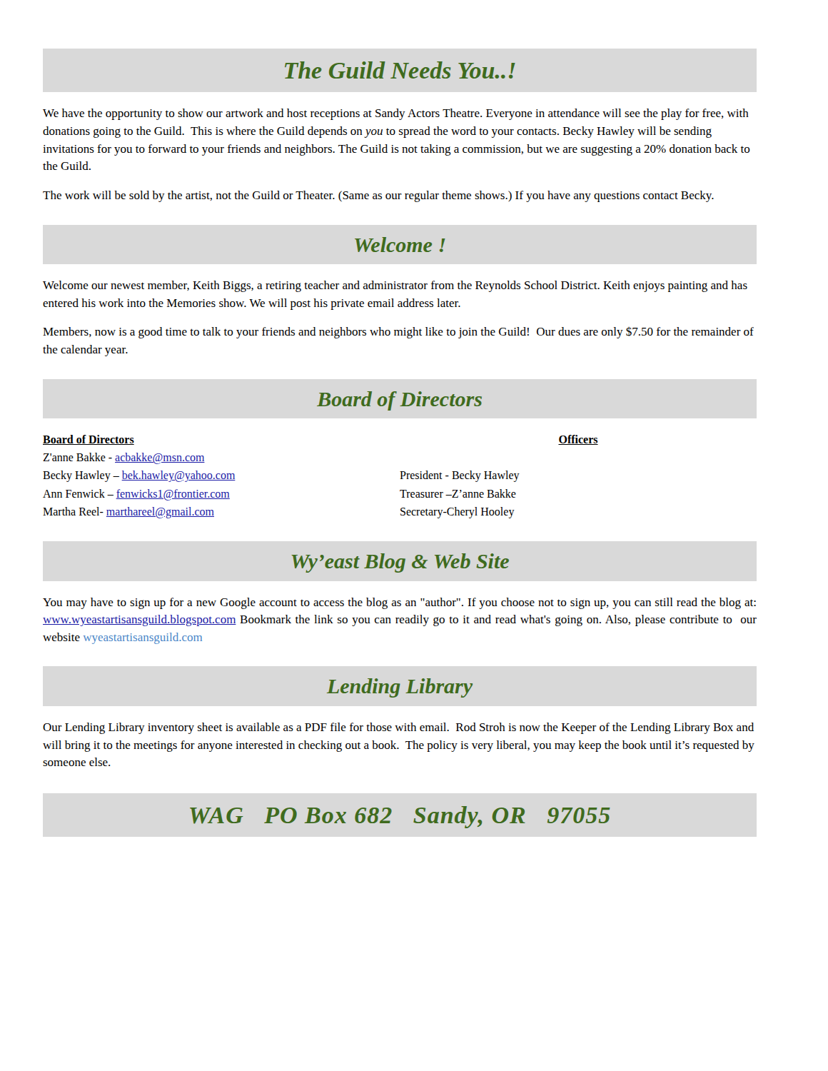The Guild Needs You..!
We have the opportunity to show our artwork and host receptions at Sandy Actors Theatre. Everyone in attendance will see the play for free, with donations going to the Guild. This is where the Guild depends on you to spread the word to your contacts. Becky Hawley will be sending invitations for you to forward to your friends and neighbors. The Guild is not taking a commission, but we are suggesting a 20% donation back to the Guild.
The work will be sold by the artist, not the Guild or Theater. (Same as our regular theme shows.) If you have any questions contact Becky.
Welcome !
Welcome our newest member, Keith Biggs, a retiring teacher and administrator from the Reynolds School District. Keith enjoys painting and has entered his work into the Memories show. We will post his private email address later.
Members, now is a good time to talk to your friends and neighbors who might like to join the Guild! Our dues are only $7.50 for the remainder of the calendar year.
Board of Directors
| Board of Directors Z'anne Bakke - acbakke@msn.com Becky Hawley – bek.hawley@yahoo.com Ann Fenwick – fenwicks1@frontier.com Martha Reel- marthareel@gmail.com | Officers President - Becky Hawley Treasurer –Z’anne Bakke Secretary-Cheryl Hooley |
Wy’east Blog & Web Site
You may have to sign up for a new Google account to access the blog as an "author". If you choose not to sign up, you can still read the blog at: www.wyeastartisansguild.blogspot.com Bookmark the link so you can readily go to it and read what's going on. Also, please contribute to our website wyeastartisansguild.com
Lending Library
Our Lending Library inventory sheet is available as a PDF file for those with email. Rod Stroh is now the Keeper of the Lending Library Box and will bring it to the meetings for anyone interested in checking out a book. The policy is very liberal, you may keep the book until it’s requested by someone else.
WAG PO Box 682 Sandy, OR 97055